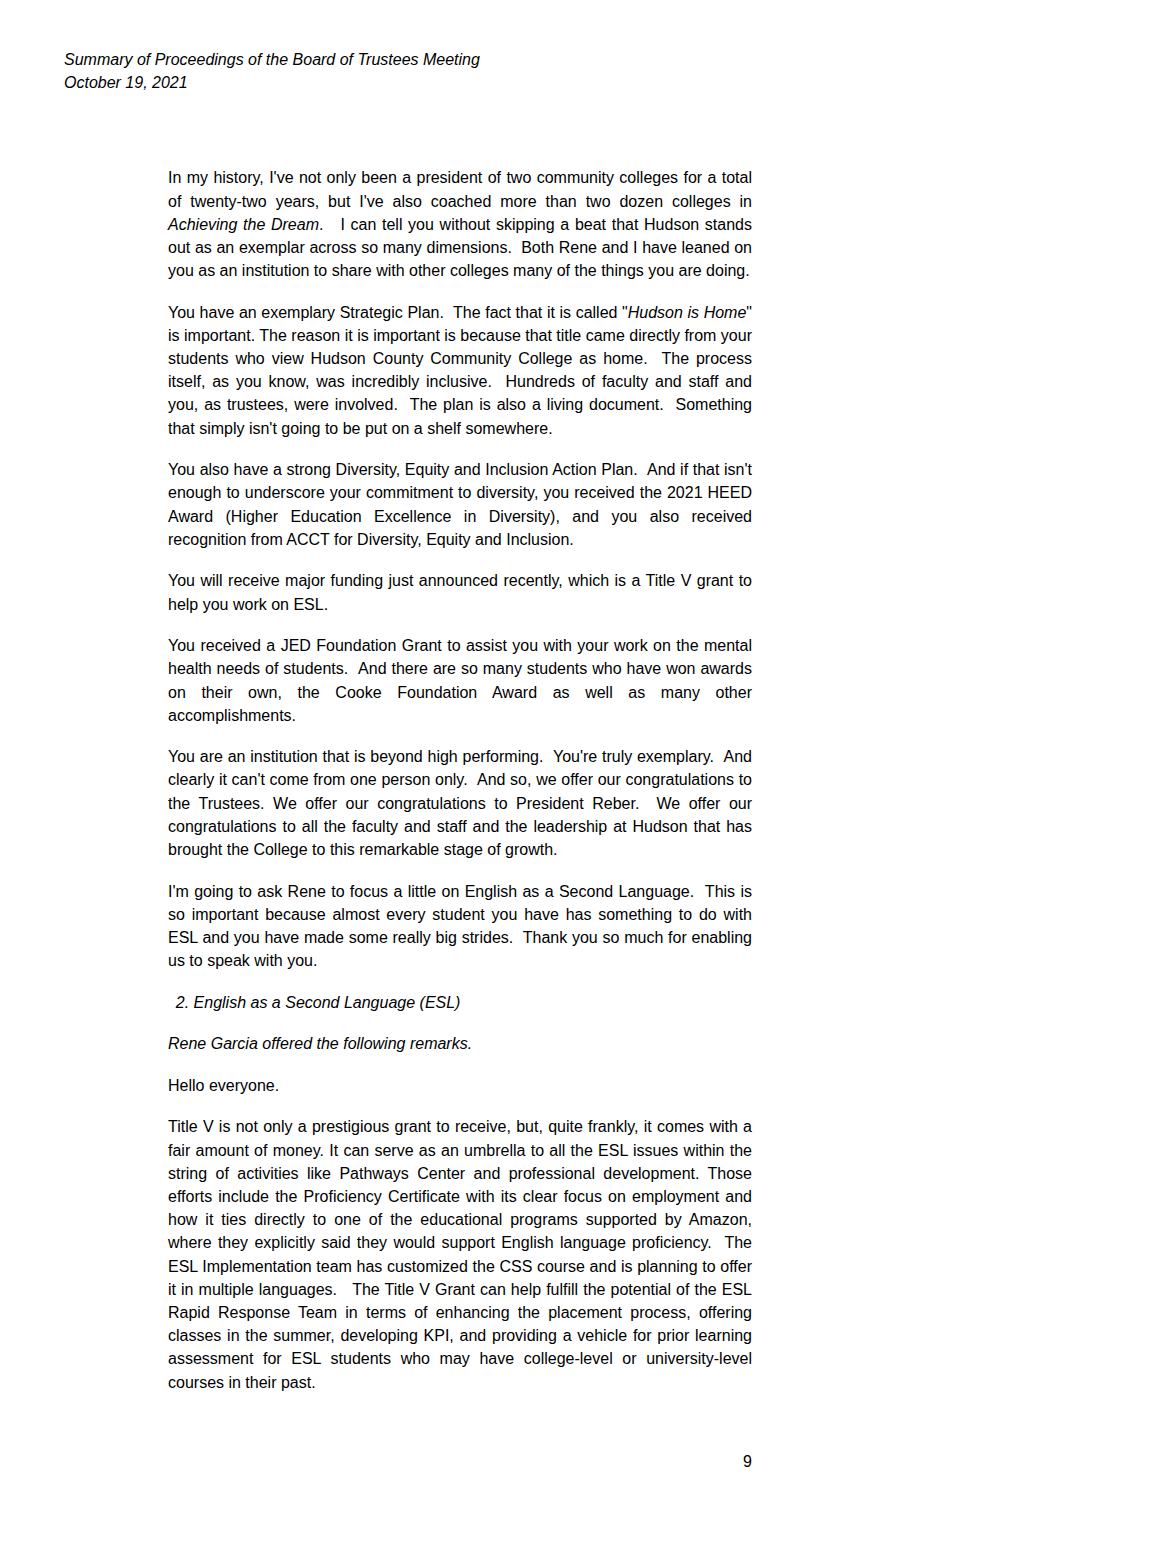Summary of Proceedings of the Board of Trustees Meeting
October 19, 2021
In my history, I've not only been a president of two community colleges for a total of twenty-two years, but I've also coached more than two dozen colleges in Achieving the Dream. I can tell you without skipping a beat that Hudson stands out as an exemplar across so many dimensions. Both Rene and I have leaned on you as an institution to share with other colleges many of the things you are doing.
You have an exemplary Strategic Plan. The fact that it is called "Hudson is Home" is important. The reason it is important is because that title came directly from your students who view Hudson County Community College as home. The process itself, as you know, was incredibly inclusive. Hundreds of faculty and staff and you, as trustees, were involved. The plan is also a living document. Something that simply isn't going to be put on a shelf somewhere.
You also have a strong Diversity, Equity and Inclusion Action Plan. And if that isn't enough to underscore your commitment to diversity, you received the 2021 HEED Award (Higher Education Excellence in Diversity), and you also received recognition from ACCT for Diversity, Equity and Inclusion.
You will receive major funding just announced recently, which is a Title V grant to help you work on ESL.
You received a JED Foundation Grant to assist you with your work on the mental health needs of students. And there are so many students who have won awards on their own, the Cooke Foundation Award as well as many other accomplishments.
You are an institution that is beyond high performing. You're truly exemplary. And clearly it can't come from one person only. And so, we offer our congratulations to the Trustees. We offer our congratulations to President Reber. We offer our congratulations to all the faculty and staff and the leadership at Hudson that has brought the College to this remarkable stage of growth.
I'm going to ask Rene to focus a little on English as a Second Language. This is so important because almost every student you have has something to do with ESL and you have made some really big strides. Thank you so much for enabling us to speak with you.
English as a Second Language (ESL)
Rene Garcia offered the following remarks.
Hello everyone.
Title V is not only a prestigious grant to receive, but, quite frankly, it comes with a fair amount of money. It can serve as an umbrella to all the ESL issues within the string of activities like Pathways Center and professional development. Those efforts include the Proficiency Certificate with its clear focus on employment and how it ties directly to one of the educational programs supported by Amazon, where they explicitly said they would support English language proficiency. The ESL Implementation team has customized the CSS course and is planning to offer it in multiple languages. The Title V Grant can help fulfill the potential of the ESL Rapid Response Team in terms of enhancing the placement process, offering classes in the summer, developing KPI, and providing a vehicle for prior learning assessment for ESL students who may have college-level or university-level courses in their past.
9